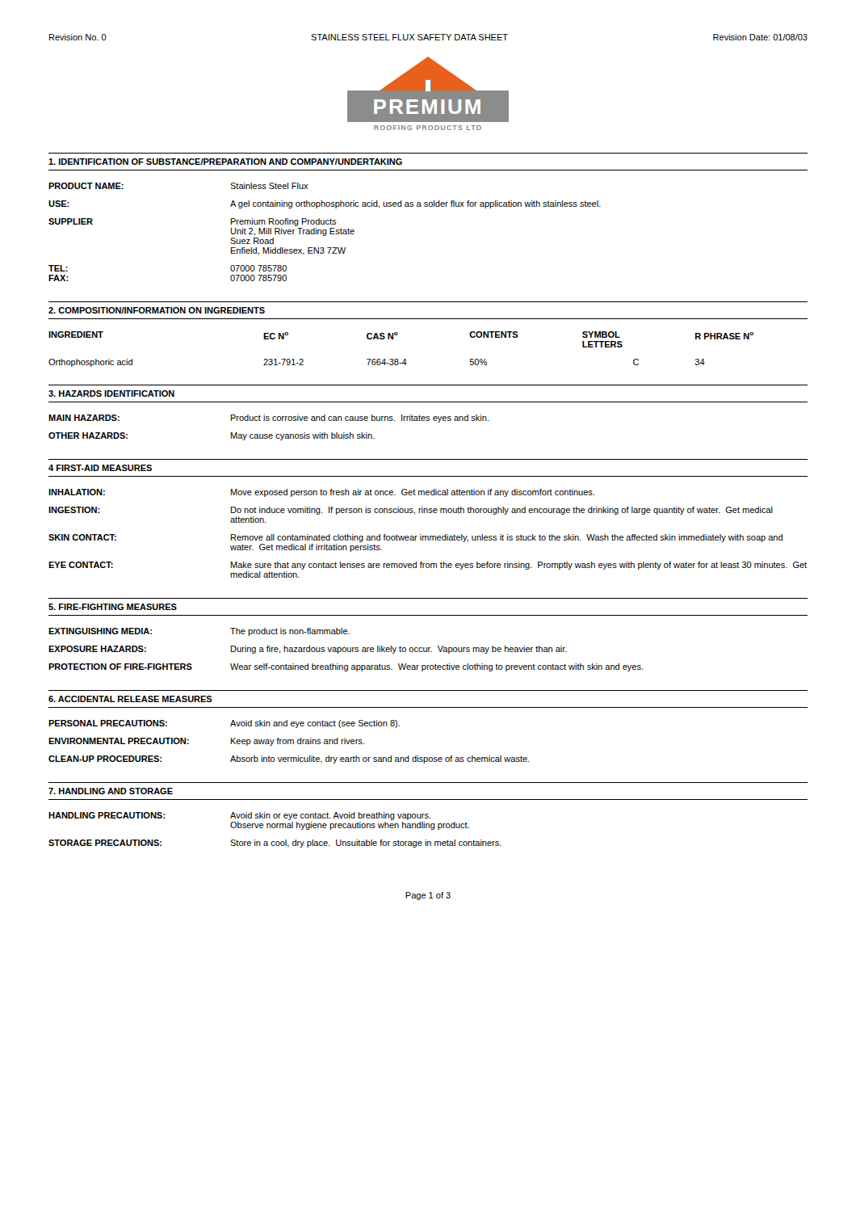Revision No. 0
STAINLESS STEEL FLUX SAFETY DATA SHEET
Revision Date: 01/08/03
PREMIUM
ROOFING PRODUCTS LTD
1. Identification of Substance/Preparation and Company/Undertaking
| PRODUCT NAME: | Stainless Steel Flux |
| USE: | A gel containing orthophosphoric acid, used as a solder flux for application with stainless steel. |
| SUPPLIER | Premium Roofing Products Unit 2, Mill River Trading Estate Suez Road Enfield, Middlesex, EN3 7ZW |
| TEL: FAX: | 07000 785780 07000 785790 |
2. Composition/Information on Ingredients
| INGREDIENT | EC N o | CAS N o | CONTENTS | SYMBOL LETTERS | R PHRASE N o |
| --- | --- | --- | --- | --- | --- |
| Orthophosphoric acid | 231-791-2 | 7664-38-4 | 50% | C | 34 |
3. Hazards Identification
| MAIN HAZARDS: | Product is corrosive and can cause burns. Irritates eyes and skin. |
| OTHER HAZARDS: | May cause cyanosis with bluish skin. |
4 First-Aid Measures
| INHALATION: | Move exposed person to fresh air at once. Get medical attention if any discomfort continues. |
| INGESTION: | Do not induce vomiting. If person is conscious, rinse mouth thoroughly and encourage the drinking of large quantity of water. Get medical attention. |
| SKIN CONTACT: | Remove all contaminated clothing and footwear immediately, unless it is stuck to the skin. Wash the affected skin immediately with soap and water. Get medical if irritation persists. |
| EYE CONTACT: | Make sure that any contact lenses are removed from the eyes before rinsing. Promptly wash eyes with plenty of water for at least 30 minutes. Get medical attention. |
5. Fire-Fighting Measures
| EXTINGUISHING MEDIA: | The product is non-flammable. |
| EXPOSURE HAZARDS: | During a fire, hazardous vapours are likely to occur. Vapours may be heavier than air. |
| PROTECTION OF FIRE-FIGHTERS | Wear self-contained breathing apparatus. Wear protective clothing to prevent contact with skin and eyes. |
6. Accidental Release Measures
| PERSONAL PRECAUTIONS: | Avoid skin and eye contact (see Section 8). |
| ENVIRONMENTAL PRECAUTION: | Keep away from drains and rivers. |
| CLEAN-UP PROCEDURES: | Absorb into vermiculite, dry earth or sand and dispose of as chemical waste. |
7. Handling and Storage
| HANDLING PRECAUTIONS: | Avoid skin or eye contact. Avoid breathing vapours. Observe normal hygiene precautions when handling product. |
| STORAGE PRECAUTIONS: | Store in a cool, dry place. Unsuitable for storage in metal containers. |
Page 1 of 3